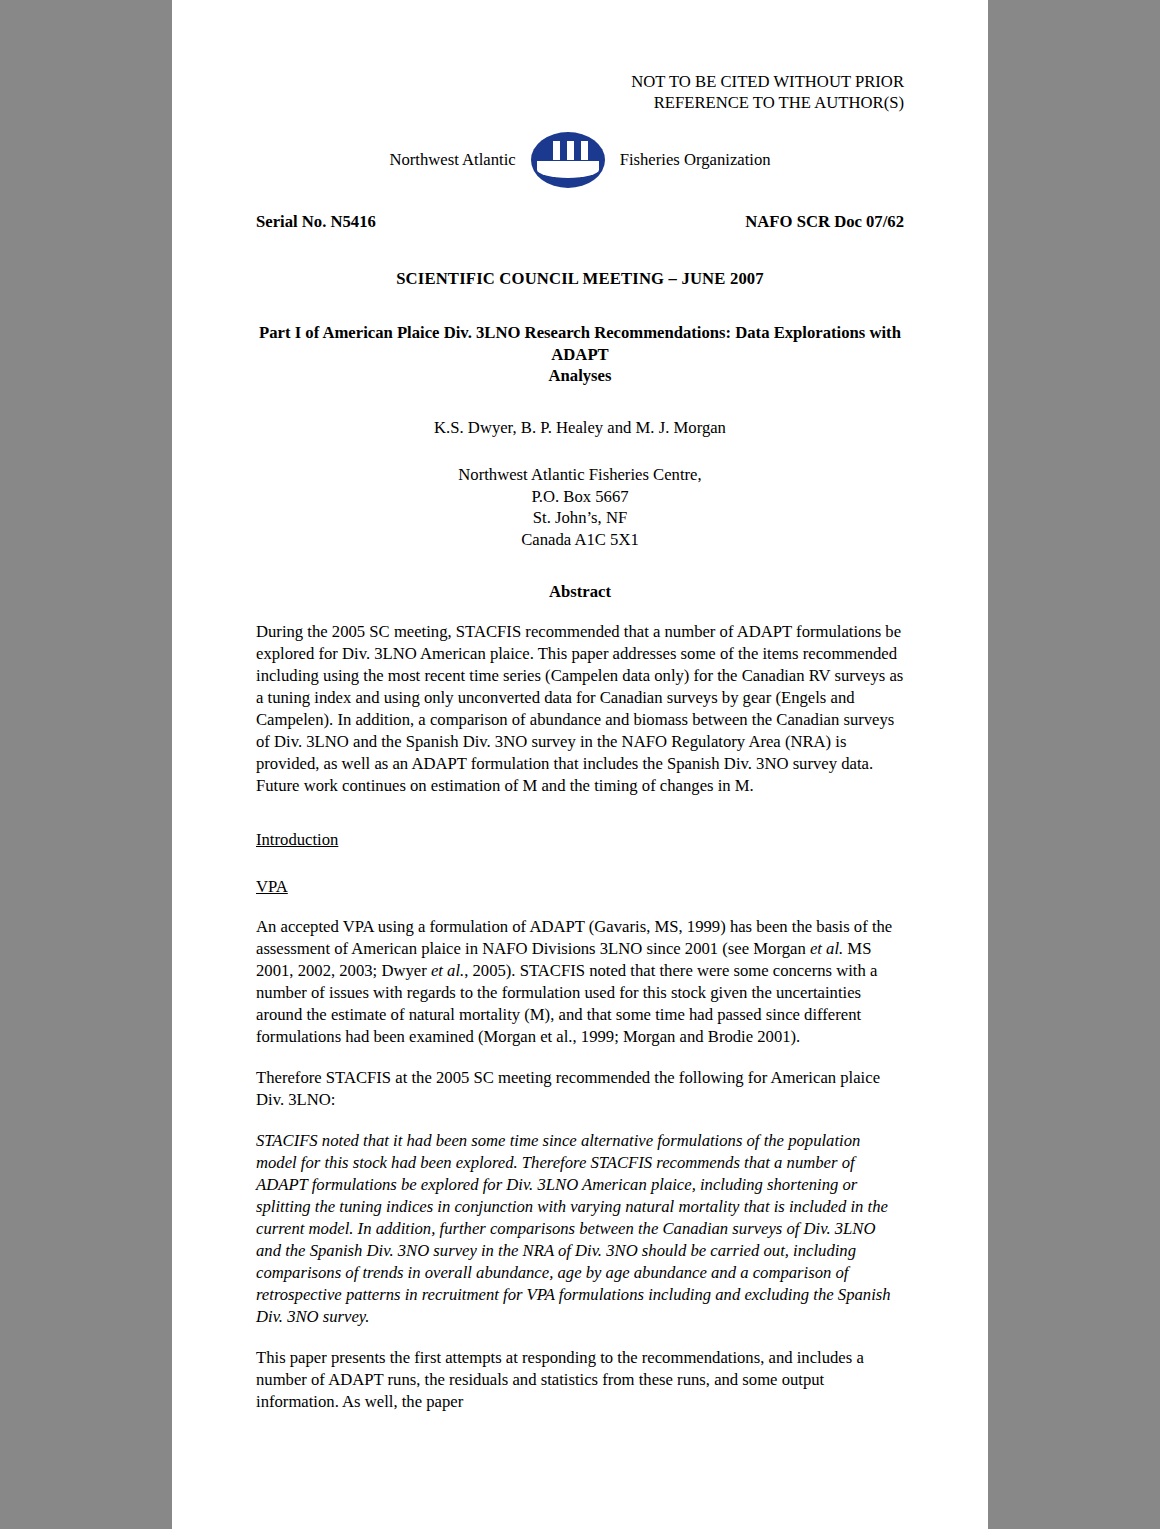NOT TO BE CITED WITHOUT PRIOR
REFERENCE TO THE AUTHOR(S)
Northwest Atlantic Fisheries Organization
Serial No. N5416 NAFO SCR Doc 07/62
SCIENTIFIC COUNCIL MEETING – JUNE 2007
Part I of American Plaice Div. 3LNO Research Recommendations: Data Explorations with ADAPT
Analyses
K.S. Dwyer, B. P. Healey and M. J. Morgan
Northwest Atlantic Fisheries Centre,
P.O. Box 5667
St. John’s, NF
Canada A1C 5X1
Abstract
During the 2005 SC meeting, STACFIS recommended that a number of ADAPT formulations be explored for Div. 3LNO American plaice. This paper addresses some of the items recommended including using the most recent time series (Campelen data only) for the Canadian RV surveys as a tuning index and using only unconverted data for Canadian surveys by gear (Engels and Campelen). In addition, a comparison of abundance and biomass between the Canadian surveys of Div. 3LNO and the Spanish Div. 3NO survey in the NAFO Regulatory Area (NRA) is provided, as well as an ADAPT formulation that includes the Spanish Div. 3NO survey data. Future work continues on estimation of M and the timing of changes in M.
Introduction
VPA
An accepted VPA using a formulation of ADAPT (Gavaris, MS, 1999) has been the basis of the assessment of American plaice in NAFO Divisions 3LNO since 2001 (see Morgan et al. MS 2001, 2002, 2003; Dwyer et al., 2005). STACFIS noted that there were some concerns with a number of issues with regards to the formulation used for this stock given the uncertainties around the estimate of natural mortality (M), and that some time had passed since different formulations had been examined (Morgan et al., 1999; Morgan and Brodie 2001).
Therefore STACFIS at the 2005 SC meeting recommended the following for American plaice Div. 3LNO:
STACIFS noted that it had been some time since alternative formulations of the population model for this stock had been explored. Therefore STACFIS recommends that a number of ADAPT formulations be explored for Div. 3LNO American plaice, including shortening or splitting the tuning indices in conjunction with varying natural mortality that is included in the current model. In addition, further comparisons between the Canadian surveys of Div. 3LNO and the Spanish Div. 3NO survey in the NRA of Div. 3NO should be carried out, including comparisons of trends in overall abundance, age by age abundance and a comparison of retrospective patterns in recruitment for VPA formulations including and excluding the Spanish Div. 3NO survey.
This paper presents the first attempts at responding to the recommendations, and includes a number of ADAPT runs, the residuals and statistics from these runs, and some output information. As well, the paper